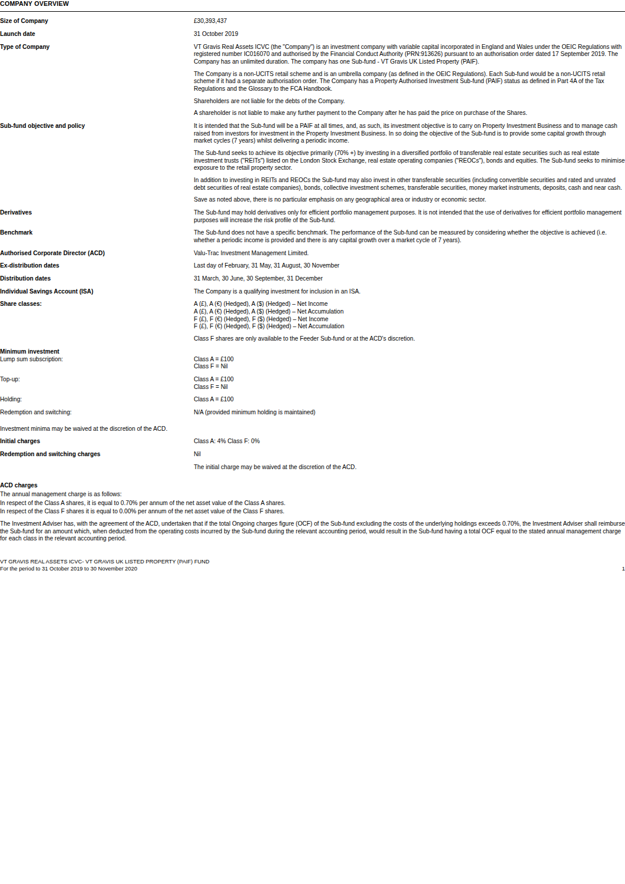COMPANY OVERVIEW
| Size of Company | £30,393,437 |
| Launch date | 31 October 2019 |
| Type of Company | VT Gravis Real Assets ICVC (the "Company") is an investment company with variable capital incorporated in England and Wales under the OEIC Regulations with registered number IC016070 and authorised by the Financial Conduct Authority (PRN:913626) pursuant to an authorisation order dated 17 September 2019. The Company has an unlimited duration. The company has one Sub-fund - VT Gravis UK Listed Property (PAIF). The Company is a non-UCITS retail scheme and is an umbrella company (as defined in the OEIC Regulations). Each Sub-fund would be a non-UCITS retail scheme if it had a separate authorisation order. The Company has a Property Authorised Investment Sub-fund (PAIF) status as defined in Part 4A of the Tax Regulations and the Glossary to the FCA Handbook. Shareholders are not liable for the debts of the Company. A shareholder is not liable to make any further payment to the Company after he has paid the price on purchase of the Shares. |
| Sub-fund objective and policy | It is intended that the Sub-fund will be a PAIF at all times, and, as such, its investment objective is to carry on Property Investment Business and to manage cash raised from investors for investment in the Property Investment Business. In so doing the objective of the Sub-fund is to provide some capital growth through market cycles (7 years) whilst delivering a periodic income. The Sub-fund seeks to achieve its objective primarily (70% +) by investing in a diversified portfolio of transferable real estate securities such as real estate investment trusts ("REITs") listed on the London Stock Exchange, real estate operating companies ("REOCs"), bonds and equities. The Sub-fund seeks to minimise exposure to the retail property sector. In addition to investing in REITs and REOCs the Sub-fund may also invest in other transferable securities (including convertible securities and rated and unrated debt securities of real estate companies), bonds, collective investment schemes, transferable securities, money market instruments, deposits, cash and near cash. Save as noted above, there is no particular emphasis on any geographical area or industry or economic sector. |
| Derivatives | The Sub-fund may hold derivatives only for efficient portfolio management purposes. It is not intended that the use of derivatives for efficient portfolio management purposes will increase the risk profile of the Sub-fund. |
| Benchmark | The Sub-fund does not have a specific benchmark. The performance of the Sub-fund can be measured by considering whether the objective is achieved (i.e. whether a periodic income is provided and there is any capital growth over a market cycle of 7 years). |
| Authorised Corporate Director (ACD) | Valu-Trac Investment Management Limited. |
| Ex-distribution dates | Last day of February, 31 May, 31 August, 30 November |
| Distribution dates | 31 March, 30 June, 30 September, 31 December |
| Individual Savings Account (ISA) | The Company is a qualifying investment for inclusion in an ISA. |
| Share classes: | A (£), A (€) (Hedged), A ($) (Hedged) – Net Income A (£), A (€) (Hedged), A ($) (Hedged) – Net Accumulation F (£), F (€) (Hedged), F ($) (Hedged) – Net Income F (£), F (€) (Hedged), F ($) (Hedged) – Net Accumulation Class F shares are only available to the Feeder Sub-fund or at the ACD's discretion. |
| Minimum investment | |
| Lump sum subscription: | Class A = £100 Class F = Nil |
| Top-up: | Class A = £100 Class F = Nil |
| Holding: | Class A = £100 |
| Redemption and switching: | N/A (provided minimum holding is maintained) |
| Investment minima may be waived at the discretion of the ACD. |
| Initial charges | Class A: 4% Class F: 0% |
| Redemption and switching charges | Nil |
| | The initial charge may be waived at the discretion of the ACD. |
ACD charges
The annual management charge is as follows:
In respect of the Class A shares, it is equal to 0.70% per annum of the net asset value of the Class A shares.
In respect of the Class F shares it is equal to 0.00% per annum of the net asset value of the Class F shares.
The Investment Adviser has, with the agreement of the ACD, undertaken that if the total Ongoing charges figure (OCF) of the Sub-fund excluding the costs of the underlying holdings exceeds 0.70%, the Investment Adviser shall reimburse the Sub-fund for an amount which, when deducted from the operating costs incurred by the Sub-fund during the relevant accounting period, would result in the Sub-fund having a total OCF equal to the stated annual management charge for each class in the relevant accounting period.
VT GRAVIS REAL ASSETS ICVC- VT GRAVIS UK LISTED PROPERTY (PAIF) FUND
For the period to 31 October 2019 to 30 November 2020
1